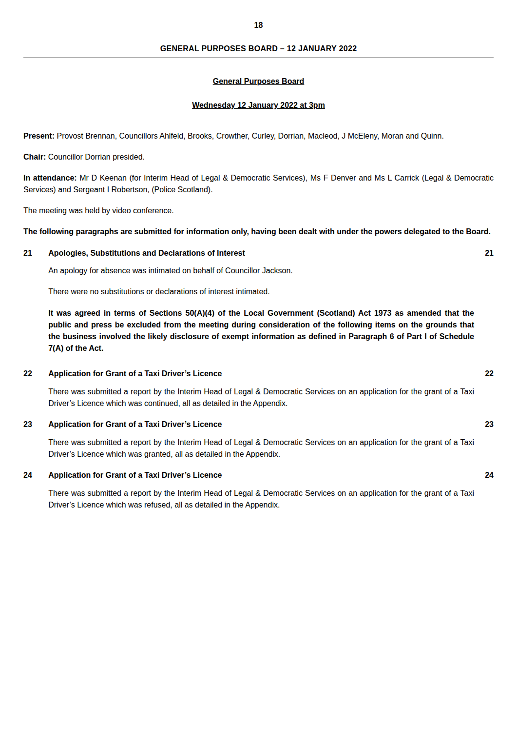18
GENERAL PURPOSES BOARD – 12 JANUARY 2022
General Purposes Board
Wednesday 12 January 2022 at 3pm
Present: Provost Brennan, Councillors Ahlfeld, Brooks, Crowther, Curley, Dorrian, Macleod, J McEleny, Moran and Quinn.
Chair: Councillor Dorrian presided.
In attendance: Mr D Keenan (for Interim Head of Legal & Democratic Services), Ms F Denver and Ms L Carrick (Legal & Democratic Services) and Sergeant I Robertson, (Police Scotland).
The meeting was held by video conference.
The following paragraphs are submitted for information only, having been dealt with under the powers delegated to the Board.
21
Apologies, Substitutions and Declarations of Interest
21
An apology for absence was intimated on behalf of Councillor Jackson.
There were no substitutions or declarations of interest intimated.
It was agreed in terms of Sections 50(A)(4) of the Local Government (Scotland) Act 1973 as amended that the public and press be excluded from the meeting during consideration of the following items on the grounds that the business involved the likely disclosure of exempt information as defined in Paragraph 6 of Part I of Schedule 7(A) of the Act.
22
Application for Grant of a Taxi Driver’s Licence
22
There was submitted a report by the Interim Head of Legal & Democratic Services on an application for the grant of a Taxi Driver’s Licence which was continued, all as detailed in the Appendix.
23
Application for Grant of a Taxi Driver’s Licence
23
There was submitted a report by the Interim Head of Legal & Democratic Services on an application for the grant of a Taxi Driver’s Licence which was granted, all as detailed in the Appendix.
24
Application for Grant of a Taxi Driver’s Licence
24
There was submitted a report by the Interim Head of Legal & Democratic Services on an application for the grant of a Taxi Driver’s Licence which was refused, all as detailed in the Appendix.